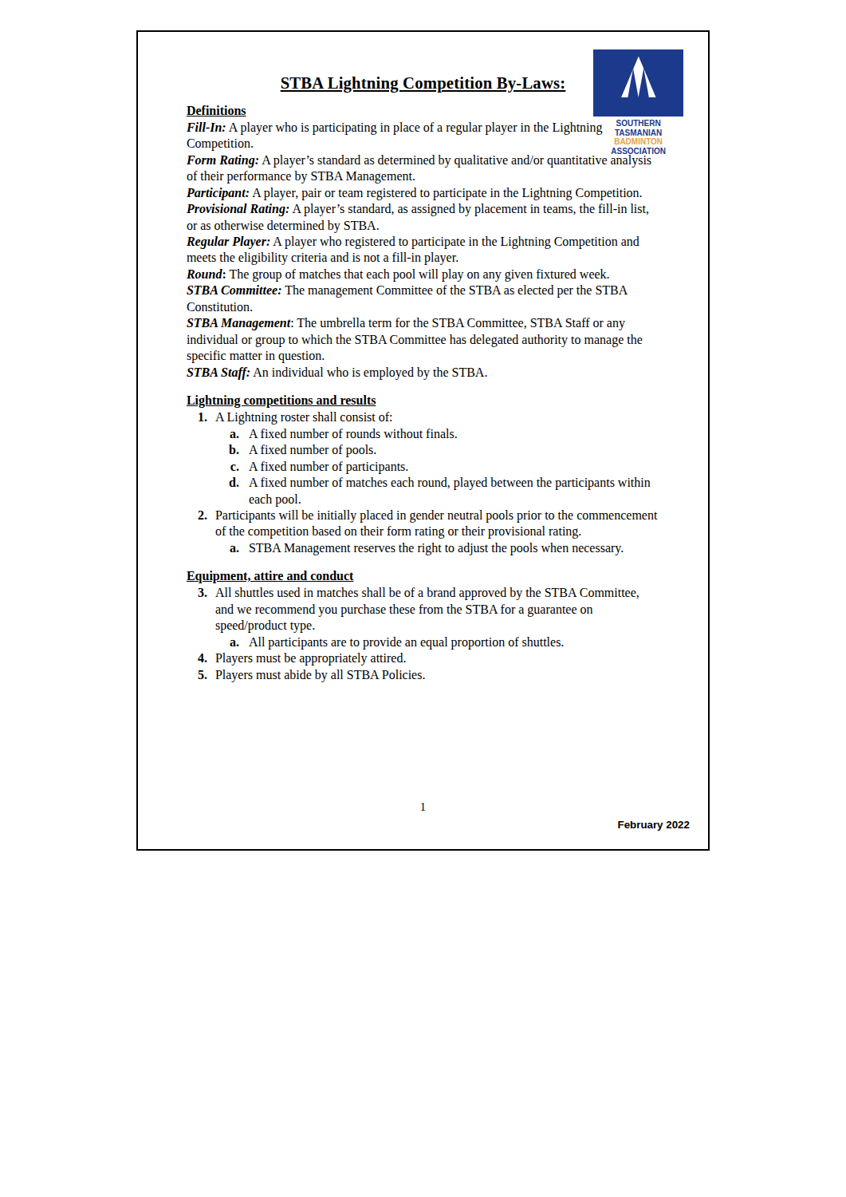SOUTHERN
TASMANIAN
BADMINTON
ASSOCIATION
STBA Lightning Competition By-Laws:
Definitions
Fill-In: A player who is participating in place of a regular player in the Lightning Competition.
Form Rating: A player’s standard as determined by qualitative and/or quantitative analysis of their performance by STBA Management.
Participant: A player, pair or team registered to participate in the Lightning Competition.
Provisional Rating: A player’s standard, as assigned by placement in teams, the fill-in list, or as otherwise determined by STBA.
Regular Player: A player who registered to participate in the Lightning Competition and meets the eligibility criteria and is not a fill-in player.
Round: The group of matches that each pool will play on any given fixtured week.
STBA Committee: The management Committee of the STBA as elected per the STBA Constitution.
STBA Management: The umbrella term for the STBA Committee, STBA Staff or any individual or group to which the STBA Committee has delegated authority to manage the specific matter in question.
STBA Staff: An individual who is employed by the STBA.
Lightning competitions and results
A Lightning roster shall consist of:
A fixed number of rounds without finals.
A fixed number of pools.
A fixed number of participants.
A fixed number of matches each round, played between the participants within each pool.
Participants will be initially placed in gender neutral pools prior to the commencement of the competition based on their form rating or their provisional rating.
STBA Management reserves the right to adjust the pools when necessary.
Equipment, attire and conduct
All shuttles used in matches shall be of a brand approved by the STBA Committee, and we recommend you purchase these from the STBA for a guarantee on speed/product type.
All participants are to provide an equal proportion of shuttles.
Players must be appropriately attired.
Players must abide by all STBA Policies.
1
February 2022